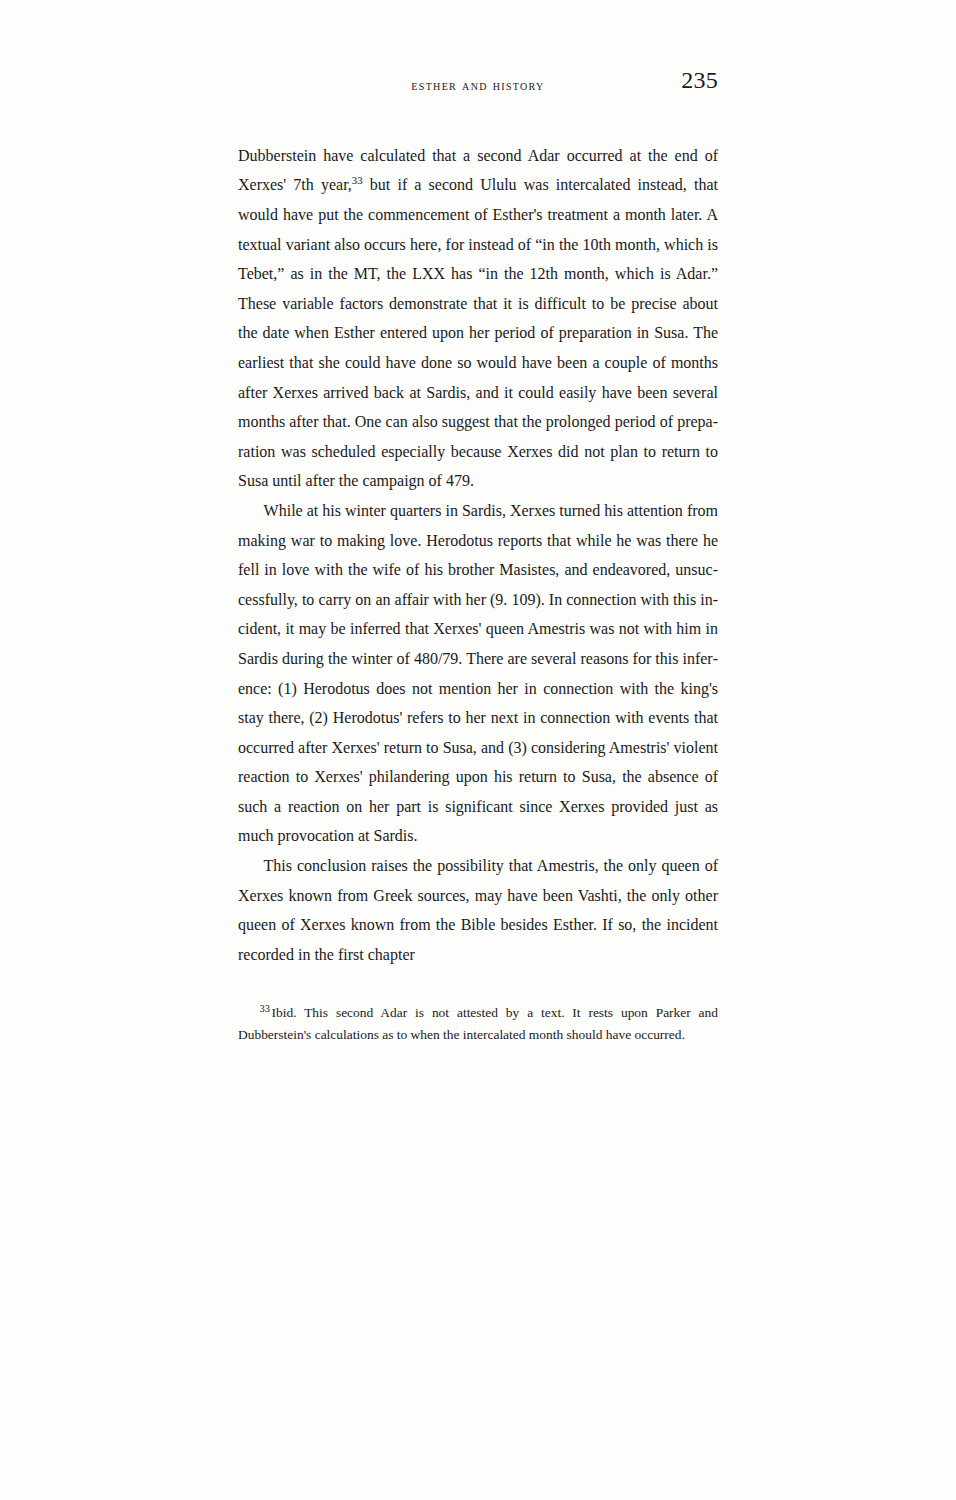Esther and History 235
Dubberstein have calculated that a second Adar occurred at the end of Xerxes' 7th year,33 but if a second Ululu was intercalated instead, that would have put the commencement of Esther's treatment a month later. A textual variant also occurs here, for instead of “in the 10th month, which is Tebet,” as in the MT, the LXX has “in the 12th month, which is Adar.” These variable factors demonstrate that it is difficult to be precise about the date when Esther entered upon her period of preparation in Susa. The earliest that she could have done so would have been a couple of months after Xerxes arrived back at Sardis, and it could easily have been several months after that. One can also suggest that the prolonged period of preparation was scheduled especially because Xerxes did not plan to return to Susa until after the campaign of 479.
While at his winter quarters in Sardis, Xerxes turned his attention from making war to making love. Herodotus reports that while he was there he fell in love with the wife of his brother Masistes, and endeavored, unsuccessfully, to carry on an affair with her (9. 109). In connection with this incident, it may be inferred that Xerxes' queen Amestris was not with him in Sardis during the winter of 480/79. There are several reasons for this inference: (1) Herodotus does not mention her in connection with the king's stay there, (2) Herodotus' refers to her next in connection with events that occurred after Xerxes' return to Susa, and (3) considering Amestris' violent reaction to Xerxes' philandering upon his return to Susa, the absence of such a reaction on her part is significant since Xerxes provided just as much provocation at Sardis.
This conclusion raises the possibility that Amestris, the only queen of Xerxes known from Greek sources, may have been Vashti, the only other queen of Xerxes known from the Bible besides Esther. If so, the incident recorded in the first chapter
33 Ibid. This second Adar is not attested by a text. It rests upon Parker and Dubberstein's calculations as to when the intercalated month should have occurred.